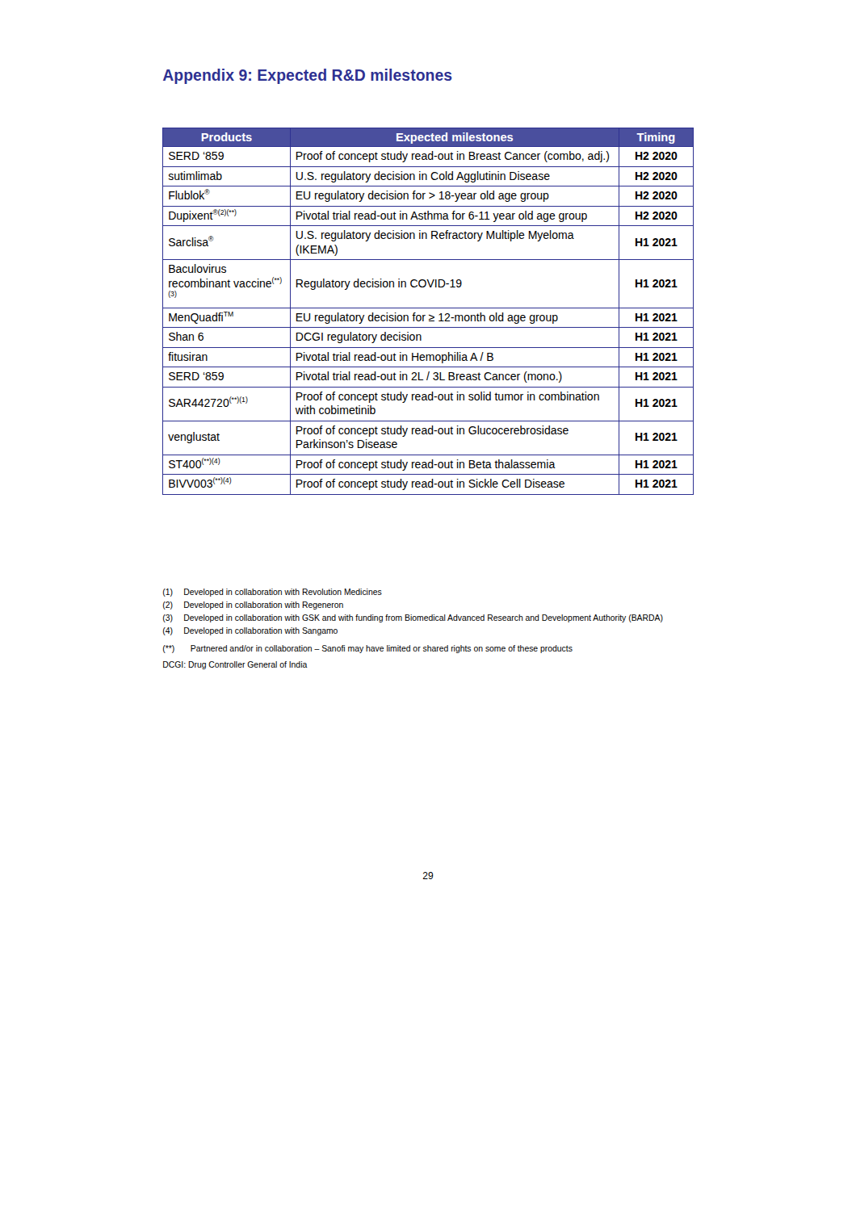Appendix 9: Expected R&D milestones
| Products | Expected milestones | Timing |
| --- | --- | --- |
| SERD ‘859 | Proof of concept study read-out in Breast Cancer (combo, adj.) | H2 2020 |
| sutimlimab | U.S. regulatory decision in Cold Agglutinin Disease | H2 2020 |
| Flublok ® | EU regulatory decision for > 18-year old age group | H2 2020 |
| Dupixent ®(2)(**) | Pivotal trial read-out in Asthma for 6-11 year old age group | H2 2020 |
| Sarclisa ® | U.S. regulatory decision in Refractory Multiple Myeloma (IKEMA) | H1 2021 |
| Baculovirus recombinant vaccine (**)(3) | Regulatory decision in COVID-19 | H1 2021 |
| MenQuadfi TM | EU regulatory decision for ≥ 12-month old age group | H1 2021 |
| Shan 6 | DCGI regulatory decision | H1 2021 |
| fitusiran | Pivotal trial read-out in Hemophilia A / B | H1 2021 |
| SERD ‘859 | Pivotal trial read-out in 2L / 3L Breast Cancer (mono.) | H1 2021 |
| SAR442720 (**)(1) | Proof of concept study read-out in solid tumor in combination with cobimetinib | H1 2021 |
| venglustat | Proof of concept study read-out in Glucocerebrosidase Parkinson’s Disease | H1 2021 |
| ST400 (**)(4) | Proof of concept study read-out in Beta thalassemia | H1 2021 |
| BIVV003 (**)(4) | Proof of concept study read-out in Sickle Cell Disease | H1 2021 |
| (1) | Developed in collaboration with Revolution Medicines |
| (2) | Developed in collaboration with Regeneron |
| (3) | Developed in collaboration with GSK and with funding from Biomedical Advanced Research and Development Authority (BARDA) |
| (4) | Developed in collaboration with Sangamo |
| (**) | Partnered and/or in collaboration – Sanofi may have limited or shared rights on some of these products |
DCGI: Drug Controller General of India
29